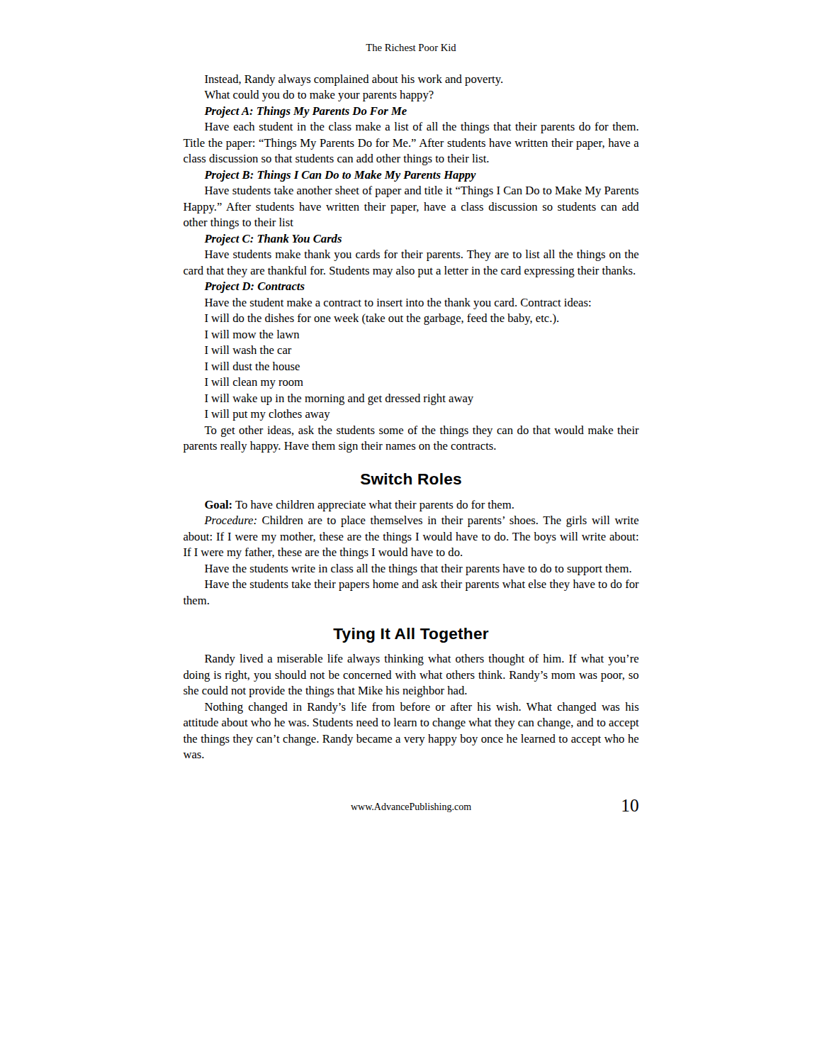The Richest Poor Kid
Instead, Randy always complained about his work and poverty.
What could you do to make your parents happy?
Project A: Things My Parents Do For Me
Have each student in the class make a list of all the things that their parents do for them. Title the paper: “Things My Parents Do for Me.” After students have written their paper, have a class discussion so that students can add other things to their list.
Project B: Things I Can Do to Make My Parents Happy
Have students take another sheet of paper and title it “Things I Can Do to Make My Parents Happy.” After students have written their paper, have a class discussion so students can add other things to their list
Project C: Thank You Cards
Have students make thank you cards for their parents. They are to list all the things on the card that they are thankful for. Students may also put a letter in the card expressing their thanks.
Project D: Contracts
Have the student make a contract to insert into the thank you card. Contract ideas:
I will do the dishes for one week (take out the garbage, feed the baby, etc.).
I will mow the lawn
I will wash the car
I will dust the house
I will clean my room
I will wake up in the morning and get dressed right away
I will put my clothes away
To get other ideas, ask the students some of the things they can do that would make their parents really happy. Have them sign their names on the contracts.
Switch Roles
Goal: To have children appreciate what their parents do for them.
Procedure: Children are to place themselves in their parents’ shoes. The girls will write about: If I were my mother, these are the things I would have to do. The boys will write about: If I were my father, these are the things I would have to do.
Have the students write in class all the things that their parents have to do to support them.
Have the students take their papers home and ask their parents what else they have to do for them.
Tying It All Together
Randy lived a miserable life always thinking what others thought of him. If what you’re doing is right, you should not be concerned with what others think. Randy’s mom was poor, so she could not provide the things that Mike his neighbor had.
Nothing changed in Randy’s life from before or after his wish. What changed was his attitude about who he was. Students need to learn to change what they can change, and to accept the things they can’t change. Randy became a very happy boy once he learned to accept who he was.
www.AdvancePublishing.com
10